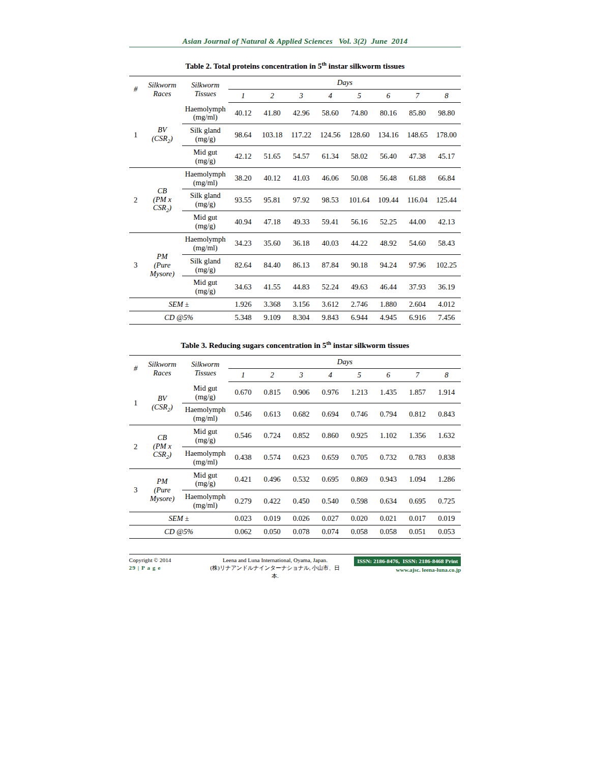Asian Journal of Natural & Applied Sciences Vol. 3(2) June 2014
Table 2. Total proteins concentration in 5th instar silkworm tissues
| # | Silkworm Races | Silkworm Tissues | Days |
| --- | --- | --- | --- |
| 1 | 2 | 3 | 4 | 5 | 6 | 7 | 8 |
| 1 | BV (CSR 2 ) | Haemolymph (mg/ml) | 40.12 | 41.80 | 42.96 | 58.60 | 74.80 | 80.16 | 85.80 | 98.80 |
| Silk gland (mg/g) | 98.64 | 103.18 | 117.22 | 124.56 | 128.60 | 134.16 | 148.65 | 178.00 |
| Mid gut (mg/g) | 42.12 | 51.65 | 54.57 | 61.34 | 58.02 | 56.40 | 47.38 | 45.17 |
| 2 | CB (PM x CSR 2 ) | Haemolymph (mg/ml) | 38.20 | 40.12 | 41.03 | 46.06 | 50.08 | 56.48 | 61.88 | 66.84 |
| Silk gland (mg/g) | 93.55 | 95.81 | 97.92 | 98.53 | 101.64 | 109.44 | 116.04 | 125.44 |
| Mid gut (mg/g) | 40.94 | 47.18 | 49.33 | 59.41 | 56.16 | 52.25 | 44.00 | 42.13 |
| 3 | PM (Pure Mysore) | Haemolymph (mg/ml) | 34.23 | 35.60 | 36.18 | 40.03 | 44.22 | 48.92 | 54.60 | 58.43 |
| Silk gland (mg/g) | 82.64 | 84.40 | 86.13 | 87.84 | 90.18 | 94.24 | 97.96 | 102.25 |
| Mid gut (mg/g) | 34.63 | 41.55 | 44.83 | 52.24 | 49.63 | 46.44 | 37.93 | 36.19 |
| SEM ± | 1.926 | 3.368 | 3.156 | 3.612 | 2.746 | 1.880 | 2.604 | 4.012 |
| CD @5% | 5.348 | 9.109 | 8.304 | 9.843 | 6.944 | 4.945 | 6.916 | 7.456 |
Table 3. Reducing sugars concentration in 5th instar silkworm tissues
| # | Silkworm Races | Silkworm Tissues | Days |
| --- | --- | --- | --- |
| 1 | 2 | 3 | 4 | 5 | 6 | 7 | 8 |
| 1 | BV (CSR 2 ) | Mid gut (mg/g) | 0.670 | 0.815 | 0.906 | 0.976 | 1.213 | 1.435 | 1.857 | 1.914 |
| Haemolymph (mg/ml) | 0.546 | 0.613 | 0.682 | 0.694 | 0.746 | 0.794 | 0.812 | 0.843 |
| 2 | CB (PM x CSR 2 ) | Mid gut (mg/g) | 0.546 | 0.724 | 0.852 | 0.860 | 0.925 | 1.102 | 1.356 | 1.632 |
| Haemolymph (mg/ml) | 0.438 | 0.574 | 0.623 | 0.659 | 0.705 | 0.732 | 0.783 | 0.838 |
| 3 | PM (Pure Mysore) | Mid gut (mg/g) | 0.421 | 0.496 | 0.532 | 0.695 | 0.869 | 0.943 | 1.094 | 1.286 |
| Haemolymph (mg/ml) | 0.279 | 0.422 | 0.450 | 0.540 | 0.598 | 0.634 | 0.695 | 0.725 |
| SEM ± | 0.023 | 0.019 | 0.026 | 0.027 | 0.020 | 0.021 | 0.017 | 0.019 |
| CD @5% | 0.062 | 0.050 | 0.078 | 0.074 | 0.058 | 0.058 | 0.051 | 0.053 |
Copyright © 2014
29 | P a g e
Leena and Luna International, Oyama, Japan.
(株)リナアンドルナインターナショナル, 小山市、日本.
ISSN: 2186-8476, ISSN: 2186-8468 Print
www.ajsc. leena-luna.co.jp